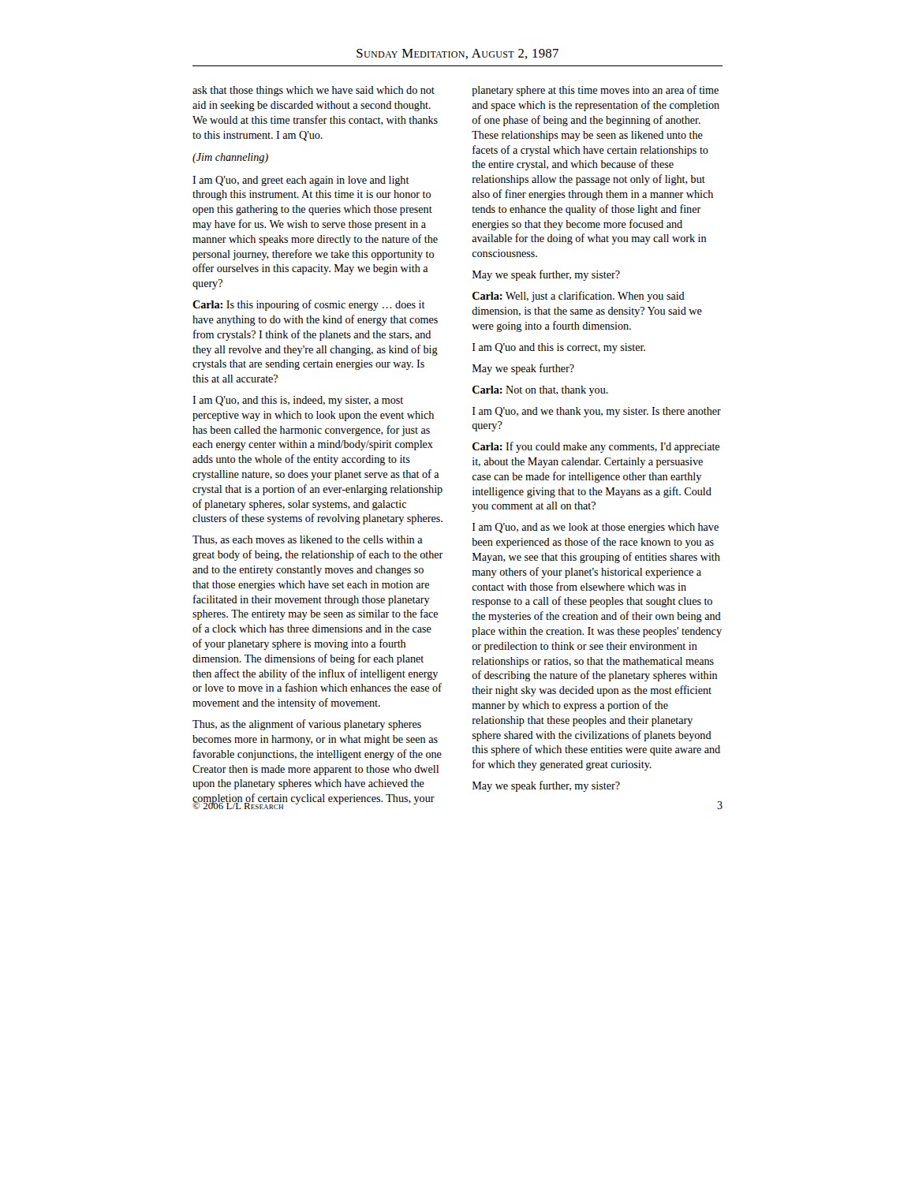Sunday Meditation, August 2, 1987
ask that those things which we have said which do not aid in seeking be discarded without a second thought. We would at this time transfer this contact, with thanks to this instrument. I am Q'uo.
(Jim channeling)
I am Q'uo, and greet each again in love and light through this instrument. At this time it is our honor to open this gathering to the queries which those present may have for us. We wish to serve those present in a manner which speaks more directly to the nature of the personal journey, therefore we take this opportunity to offer ourselves in this capacity. May we begin with a query?
Carla: Is this inpouring of cosmic energy … does it have anything to do with the kind of energy that comes from crystals? I think of the planets and the stars, and they all revolve and they're all changing, as kind of big crystals that are sending certain energies our way. Is this at all accurate?
I am Q'uo, and this is, indeed, my sister, a most perceptive way in which to look upon the event which has been called the harmonic convergence, for just as each energy center within a mind/body/spirit complex adds unto the whole of the entity according to its crystalline nature, so does your planet serve as that of a crystal that is a portion of an ever-enlarging relationship of planetary spheres, solar systems, and galactic clusters of these systems of revolving planetary spheres.
Thus, as each moves as likened to the cells within a great body of being, the relationship of each to the other and to the entirety constantly moves and changes so that those energies which have set each in motion are facilitated in their movement through those planetary spheres. The entirety may be seen as similar to the face of a clock which has three dimensions and in the case of your planetary sphere is moving into a fourth dimension. The dimensions of being for each planet then affect the ability of the influx of intelligent energy or love to move in a fashion which enhances the ease of movement and the intensity of movement.
Thus, as the alignment of various planetary spheres becomes more in harmony, or in what might be seen as favorable conjunctions, the intelligent energy of the one Creator then is made more apparent to those who dwell upon the planetary spheres which have achieved the completion of certain cyclical experiences. Thus, your planetary sphere at this time moves into an area of time and space which is the representation of the completion of one phase of being and the beginning of another. These relationships may be seen as likened unto the facets of a crystal which have certain relationships to the entire crystal, and which because of these relationships allow the passage not only of light, but also of finer energies through them in a manner which tends to enhance the quality of those light and finer energies so that they become more focused and available for the doing of what you may call work in consciousness.
May we speak further, my sister?
Carla: Well, just a clarification. When you said dimension, is that the same as density? You said we were going into a fourth dimension.
I am Q'uo and this is correct, my sister.
May we speak further?
Carla: Not on that, thank you.
I am Q'uo, and we thank you, my sister. Is there another query?
Carla: If you could make any comments, I'd appreciate it, about the Mayan calendar. Certainly a persuasive case can be made for intelligence other than earthly intelligence giving that to the Mayans as a gift. Could you comment at all on that?
I am Q'uo, and as we look at those energies which have been experienced as those of the race known to you as Mayan, we see that this grouping of entities shares with many others of your planet's historical experience a contact with those from elsewhere which was in response to a call of these peoples that sought clues to the mysteries of the creation and of their own being and place within the creation. It was these peoples' tendency or predilection to think or see their environment in relationships or ratios, so that the mathematical means of describing the nature of the planetary spheres within their night sky was decided upon as the most efficient manner by which to express a portion of the relationship that these peoples and their planetary sphere shared with the civilizations of planets beyond this sphere of which these entities were quite aware and for which they generated great curiosity.
May we speak further, my sister?
© 2006 L/L Research 3